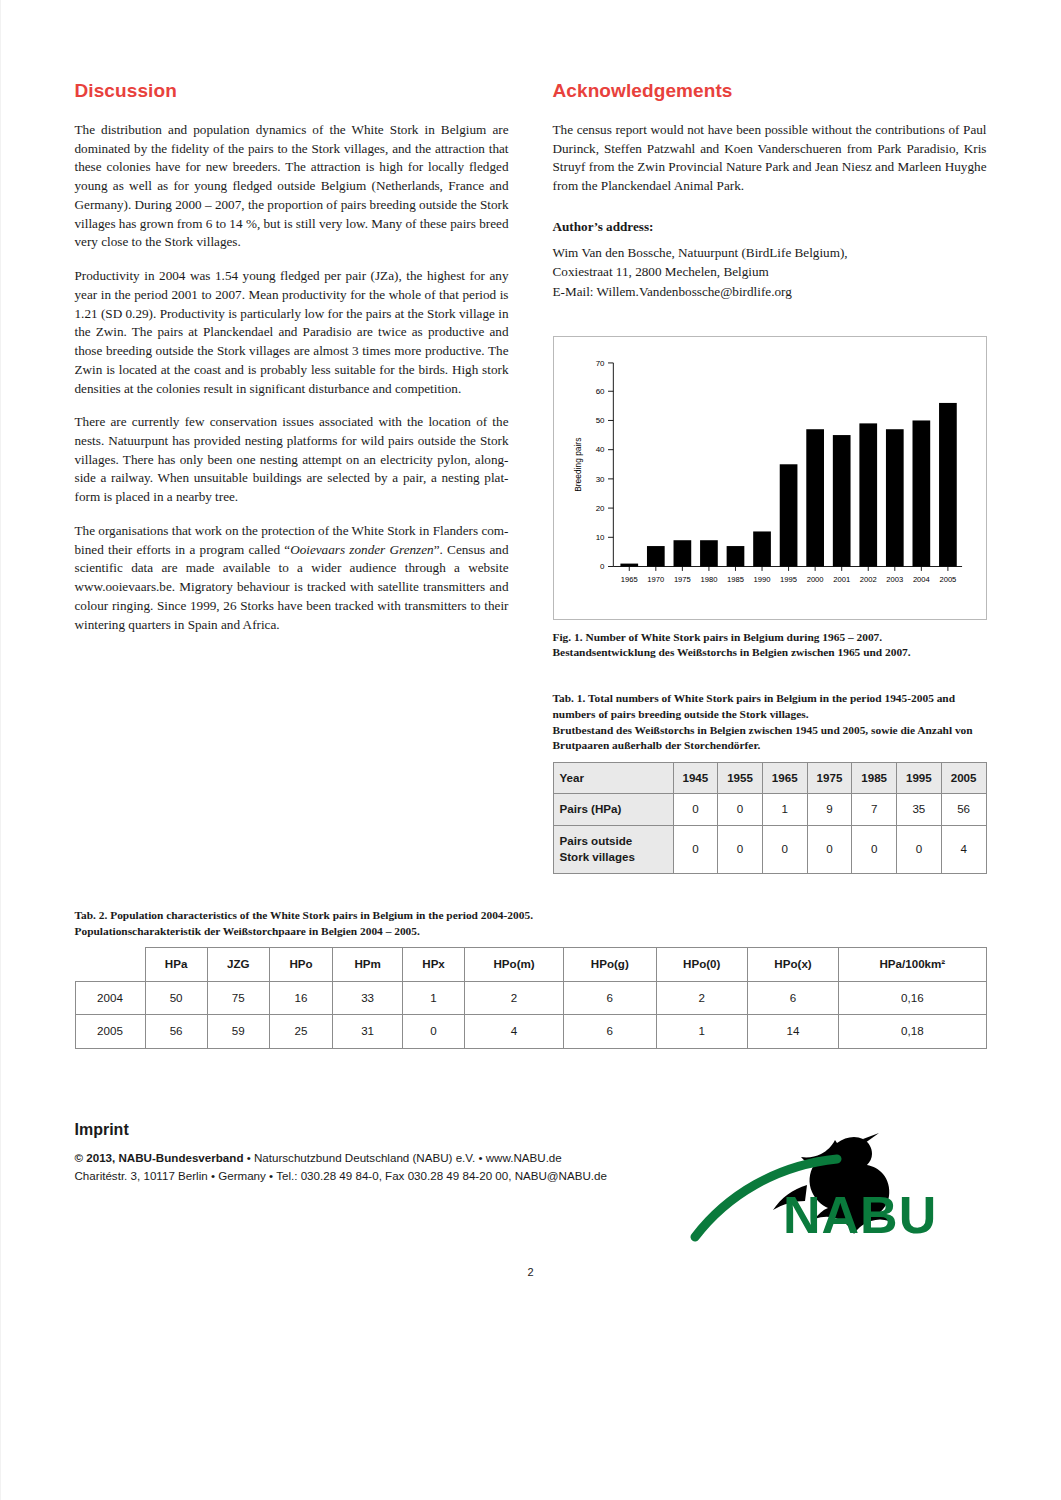Discussion
The distribution and population dynamics of the White Stork in Belgium are dominated by the fidelity of the pairs to the Stork villages, and the attraction that these colonies have for new breeders. The attraction is high for locally fledged young as well as for young fledged outside Belgium (Netherlands, France and Germany). During 2000 – 2007, the proportion of pairs breeding outside the Stork villages has grown from 6 to 14 %, but is still very low. Many of these pairs breed very close to the Stork villages.
Productivity in 2004 was 1.54 young fledged per pair (JZa), the highest for any year in the period 2001 to 2007. Mean productivity for the whole of that period is 1.21 (SD 0.29). Productivity is particularly low for the pairs at the Stork village in the Zwin. The pairs at Planckendael and Paradisio are twice as productive and those breeding outside the Stork villages are almost 3 times more productive. The Zwin is located at the coast and is probably less suitable for the birds. High stork densities at the colonies result in significant disturbance and competition.
There are currently few conservation issues associated with the location of the nests. Natuurpunt has provided nesting platforms for wild pairs outside the Stork villages. There has only been one nesting attempt on an electricity pylon, alongside a railway. When unsuitable buildings are selected by a pair, a nesting platform is placed in a nearby tree.
The organisations that work on the protection of the White Stork in Flanders combined their efforts in a program called “Ooievaars zonder Grenzen”. Census and scientific data are made available to a wider audience through a website www.ooievaars.be. Migratory behaviour is tracked with satellite transmitters and colour ringing. Since 1999, 26 Storks have been tracked with transmitters to their wintering quarters in Spain and Africa.
Acknowledgements
The census report would not have been possible without the contributions of Paul Durinck, Steffen Patzwahl and Koen Vanderschueren from Park Paradisio, Kris Struyf from the Zwin Provincial Nature Park and Jean Niesz and Marleen Huyghe from the Planckendael Animal Park.
Author’s address:
Wim Van den Bossche, Natuurpunt (BirdLife Belgium),
Coxiestraat 11, 2800 Mechelen, Belgium
E-Mail: Willem.Vandenbossche@birdlife.org
0 10 20 30 40 50 60 70 Breeding pairs 1965 1970 1975 1980 1985 1990 1995 2000 2001 2002 2003 2004 2005
Fig. 1. Number of White Stork pairs in Belgium during 1965 – 2007.
Bestandsentwicklung des Weißstorchs in Belgien zwischen 1965 und 2007.
Tab. 1. Total numbers of White Stork pairs in Belgium in the period 1945-2005 and numbers of pairs breeding outside the Stork villages. Brutbestand des Weißstorchs in Belgien zwischen 1945 und 2005, sowie die Anzahl von Brutpaaren außerhalb der Storchendörfer.
| Year | 1945 | 1955 | 1965 | 1975 | 1985 | 1995 | 2005 |
| --- | --- | --- | --- | --- | --- | --- | --- |
| Pairs (HPa) | 0 | 0 | 1 | 9 | 7 | 35 | 56 |
| Pairs outside Stork villages | 0 | 0 | 0 | 0 | 0 | 0 | 4 |
Tab. 2. Population characteristics of the White Stork pairs in Belgium in the period 2004-2005. Populationscharakteristik der Weißstorchpaare in Belgien 2004 – 2005.
| | HPa | JZG | HPo | HPm | HPx | HPo(m) | HPo(g) | HPo(0) | HPo(x) | HPa/100km² |
| --- | --- | --- | --- | --- | --- | --- | --- | --- | --- | --- |
| 2004 | 50 | 75 | 16 | 33 | 1 | 2 | 6 | 2 | 6 | 0,16 |
| 2005 | 56 | 59 | 25 | 31 | 0 | 4 | 6 | 1 | 14 | 0,18 |
Imprint
© 2013, NABU-Bundesverband • Naturschutzbund Deutschland (NABU) e.V. • www.NABU.de
Charitéstr. 3, 10117 Berlin • Germany • Tel.: 030.28 49 84-0, Fax 030.28 49 84-20 00, NABU@NABU.de
NABU
2